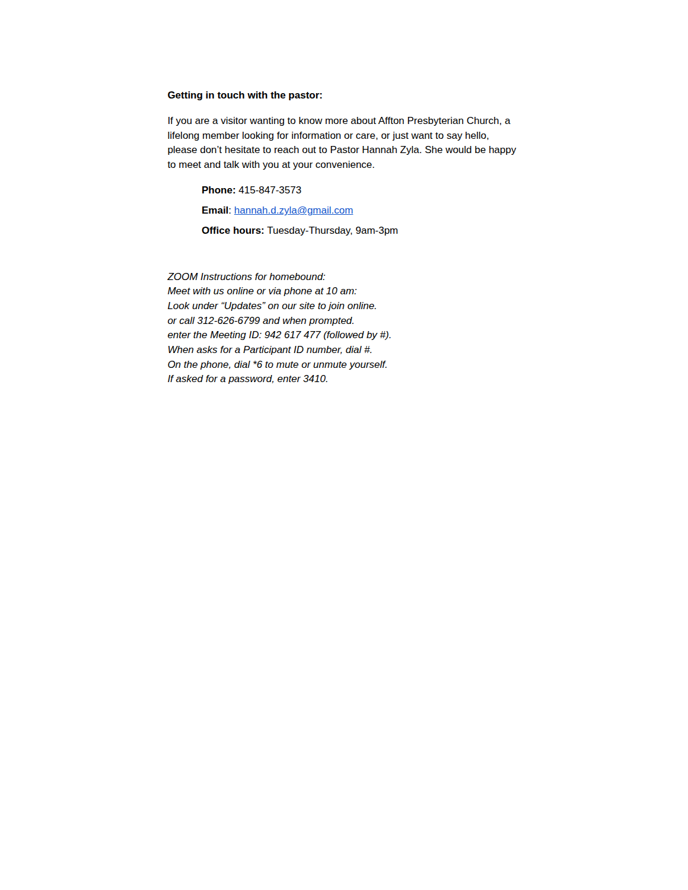Getting in touch with the pastor:
If you are a visitor wanting to know more about Affton Presbyterian Church, a lifelong member looking for information or care, or just want to say hello, please don’t hesitate to reach out to Pastor Hannah Zyla. She would be happy to meet and talk with you at your convenience.
Phone: 415-847-3573
Email: hannah.d.zyla@gmail.com
Office hours: Tuesday-Thursday, 9am-3pm
ZOOM Instructions for homebound:
Meet with us online or via phone at 10 am:
Look under “Updates” on our site to join online.
or call 312-626-6799 and when prompted.
enter the Meeting ID: 942 617 477 (followed by #).
When asks for a Participant ID number, dial #.
On the phone, dial *6 to mute or unmute yourself.
If asked for a password, enter 3410.